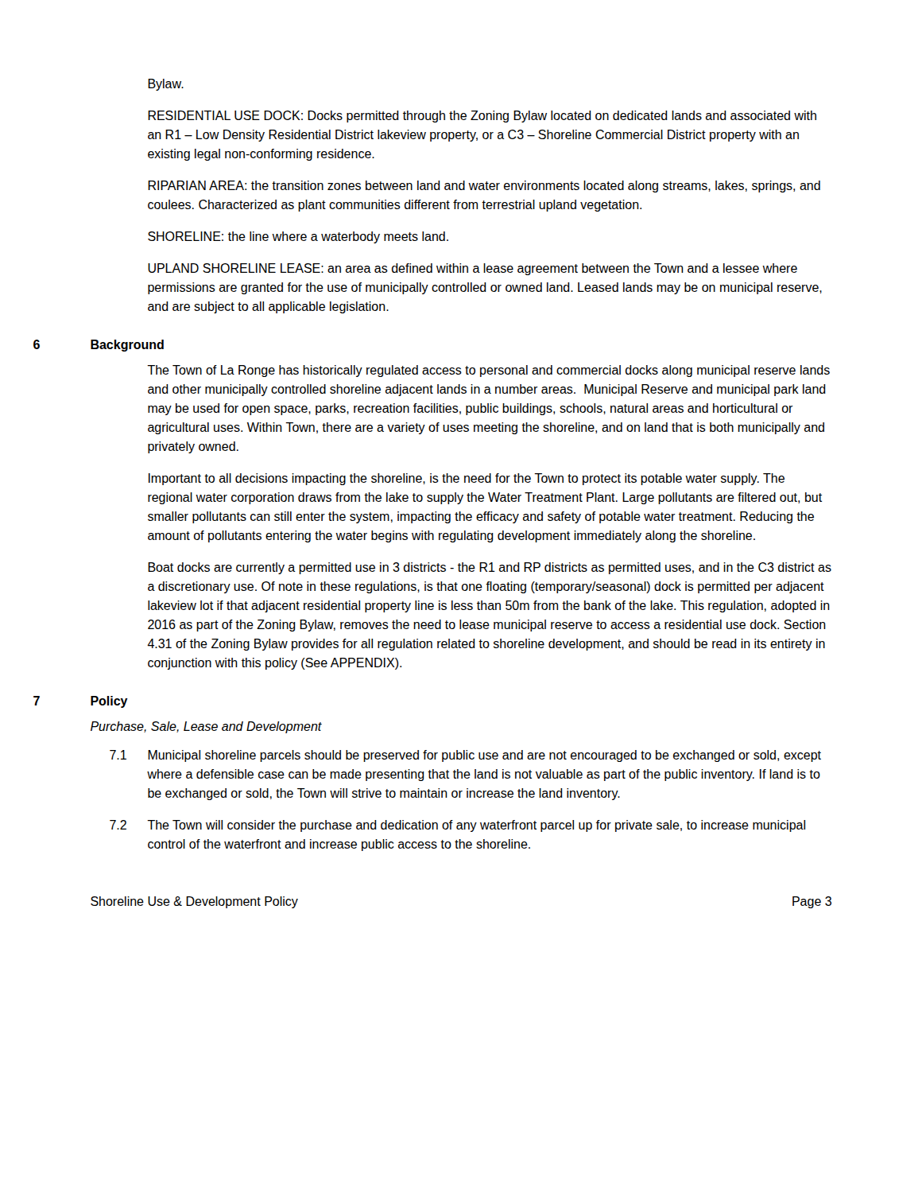Bylaw.
RESIDENTIAL USE DOCK: Docks permitted through the Zoning Bylaw located on dedicated lands and associated with an R1 – Low Density Residential District lakeview property, or a C3 – Shoreline Commercial District property with an existing legal non-conforming residence.
RIPARIAN AREA: the transition zones between land and water environments located along streams, lakes, springs, and coulees. Characterized as plant communities different from terrestrial upland vegetation.
SHORELINE: the line where a waterbody meets land.
UPLAND SHORELINE LEASE: an area as defined within a lease agreement between the Town and a lessee where permissions are granted for the use of municipally controlled or owned land. Leased lands may be on municipal reserve, and are subject to all applicable legislation.
6 Background
The Town of La Ronge has historically regulated access to personal and commercial docks along municipal reserve lands and other municipally controlled shoreline adjacent lands in a number areas. Municipal Reserve and municipal park land may be used for open space, parks, recreation facilities, public buildings, schools, natural areas and horticultural or agricultural uses. Within Town, there are a variety of uses meeting the shoreline, and on land that is both municipally and privately owned.
Important to all decisions impacting the shoreline, is the need for the Town to protect its potable water supply. The regional water corporation draws from the lake to supply the Water Treatment Plant. Large pollutants are filtered out, but smaller pollutants can still enter the system, impacting the efficacy and safety of potable water treatment. Reducing the amount of pollutants entering the water begins with regulating development immediately along the shoreline.
Boat docks are currently a permitted use in 3 districts - the R1 and RP districts as permitted uses, and in the C3 district as a discretionary use. Of note in these regulations, is that one floating (temporary/seasonal) dock is permitted per adjacent lakeview lot if that adjacent residential property line is less than 50m from the bank of the lake. This regulation, adopted in 2016 as part of the Zoning Bylaw, removes the need to lease municipal reserve to access a residential use dock. Section 4.31 of the Zoning Bylaw provides for all regulation related to shoreline development, and should be read in its entirety in conjunction with this policy (See APPENDIX).
7 Policy
Purchase, Sale, Lease and Development
7.1
Municipal shoreline parcels should be preserved for public use and are not encouraged to be exchanged or sold, except where a defensible case can be made presenting that the land is not valuable as part of the public inventory. If land is to be exchanged or sold, the Town will strive to maintain or increase the land inventory.
7.2
The Town will consider the purchase and dedication of any waterfront parcel up for private sale, to increase municipal control of the waterfront and increase public access to the shoreline.
Shoreline Use & Development Policy Page 3